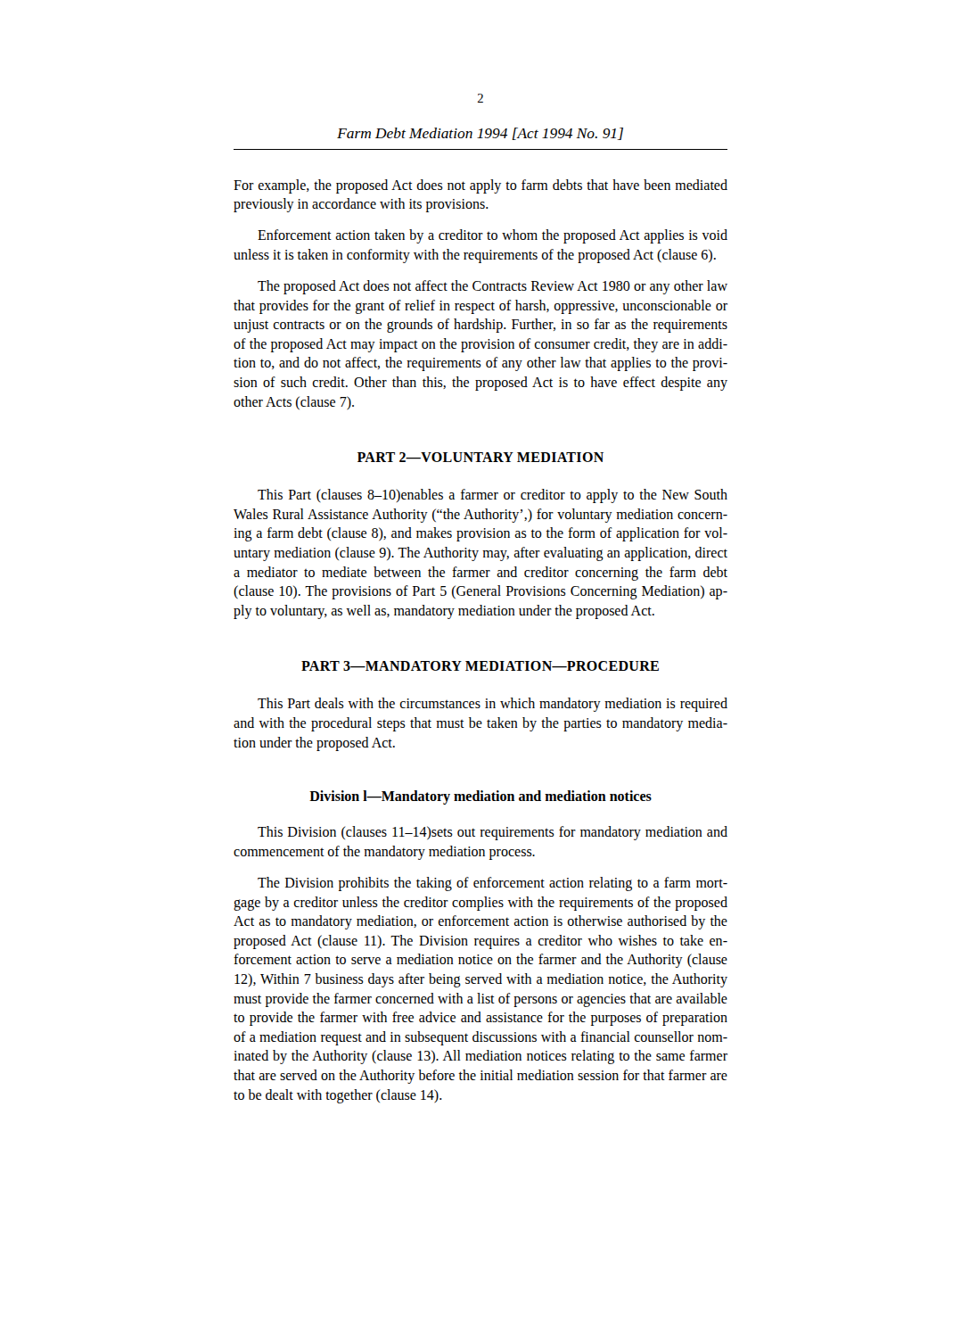2
Farm Debt Mediation 1994 [Act 1994 No. 91]
For example, the proposed Act does not apply to farm debts that have been mediated previously in accordance with its provisions.
Enforcement action taken by a creditor to whom the proposed Act applies is void unless it is taken in conformity with the requirements of the proposed Act (clause 6).
The proposed Act does not affect the Contracts Review Act 1980 or any other law that provides for the grant of relief in respect of harsh, oppressive, unconscionable or unjust contracts or on the grounds of hardship. Further, in so far as the requirements of the proposed Act may impact on the provision of consumer credit, they are in addition to, and do not affect, the requirements of any other law that applies to the provision of such credit. Other than this, the proposed Act is to have effect despite any other Acts (clause 7).
PART 2—VOLUNTARY MEDIATION
This Part (clauses 8–10)enables a farmer or creditor to apply to the New South Wales Rural Assistance Authority (“the Authority’,) for voluntary mediation concerning a farm debt (clause 8), and makes provision as to the form of application for voluntary mediation (clause 9). The Authority may, after evaluating an application, direct a mediator to mediate between the farmer and creditor concerning the farm debt (clause 10). The provisions of Part 5 (General Provisions Concerning Mediation) apply to voluntary, as well as, mandatory mediation under the proposed Act.
PART 3—MANDATORY MEDIATION—PROCEDURE
This Part deals with the circumstances in which mandatory mediation is required and with the procedural steps that must be taken by the parties to mandatory mediation under the proposed Act.
Division l—Mandatory mediation and mediation notices
This Division (clauses 11–14)sets out requirements for mandatory mediation and commencement of the mandatory mediation process.
The Division prohibits the taking of enforcement action relating to a farm mortgage by a creditor unless the creditor complies with the requirements of the proposed Act as to mandatory mediation, or enforcement action is otherwise authorised by the proposed Act (clause 11). The Division requires a creditor who wishes to take enforcement action to serve a mediation notice on the farmer and the Authority (clause 12), Within 7 business days after being served with a mediation notice, the Authority must provide the farmer concerned with a list of persons or agencies that are available to provide the farmer with free advice and assistance for the purposes of preparation of a mediation request and in subsequent discussions with a financial counsellor nominated by the Authority (clause 13). All mediation notices relating to the same farmer that are served on the Authority before the initial mediation session for that farmer are to be dealt with together (clause 14).